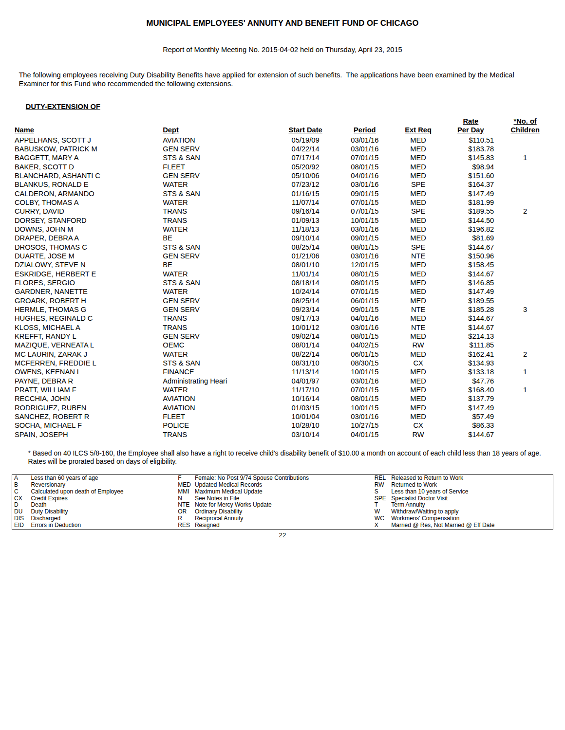MUNICIPAL EMPLOYEES' ANNUITY AND BENEFIT FUND OF CHICAGO
Report of Monthly Meeting No. 2015-04-02 held on Thursday, April 23, 2015
The following employees receiving Duty Disability Benefits have applied for extension of such benefits. The applications have been examined by the Medical Examiner for this Fund who recommended the following extensions.
DUTY-EXTENSION OF
| Name | Dept | Start Date | Period | Ext Req | Rate Per Day | *No. of Children |
| --- | --- | --- | --- | --- | --- | --- |
| APPELHANS, SCOTT J | AVIATION | 05/19/09 | 03/01/16 | MED | $110.51 | |
| BABUSKOW, PATRICK M | GEN SERV | 04/22/14 | 03/01/16 | MED | $183.78 | |
| BAGGETT, MARY A | STS & SAN | 07/17/14 | 07/01/15 | MED | $145.83 | 1 |
| BAKER, SCOTT D | FLEET | 05/20/92 | 08/01/15 | MED | $98.94 | |
| BLANCHARD, ASHANTI C | GEN SERV | 05/10/06 | 04/01/16 | MED | $151.60 | |
| BLANKUS, RONALD E | WATER | 07/23/12 | 03/01/16 | SPE | $164.37 | |
| CALDERON, ARMANDO | STS & SAN | 01/16/15 | 09/01/15 | MED | $147.49 | |
| COLBY, THOMAS A | WATER | 11/07/14 | 07/01/15 | MED | $181.99 | |
| CURRY, DAVID | TRANS | 09/16/14 | 07/01/15 | SPE | $189.55 | 2 |
| DORSEY, STANFORD | TRANS | 01/09/13 | 10/01/15 | MED | $144.50 | |
| DOWNS, JOHN M | WATER | 11/18/13 | 03/01/16 | MED | $196.82 | |
| DRAPER, DEBRA A | BE | 09/10/14 | 09/01/15 | MED | $81.69 | |
| DROSOS, THOMAS C | STS & SAN | 08/25/14 | 08/01/15 | SPE | $144.67 | |
| DUARTE, JOSE M | GEN SERV | 01/21/06 | 03/01/16 | NTE | $150.96 | |
| DZIALOWY, STEVE N | BE | 08/01/10 | 12/01/15 | MED | $158.45 | |
| ESKRIDGE, HERBERT E | WATER | 11/01/14 | 08/01/15 | MED | $144.67 | |
| FLORES, SERGIO | STS & SAN | 08/18/14 | 08/01/15 | MED | $146.85 | |
| GARDNER, NANETTE | WATER | 10/24/14 | 07/01/15 | MED | $147.49 | |
| GROARK, ROBERT H | GEN SERV | 08/25/14 | 06/01/15 | MED | $189.55 | |
| HERMLE, THOMAS G | GEN SERV | 09/23/14 | 09/01/15 | NTE | $185.28 | 3 |
| HUGHES, REGINALD C | TRANS | 09/17/13 | 04/01/16 | MED | $144.67 | |
| KLOSS, MICHAEL A | TRANS | 10/01/12 | 03/01/16 | NTE | $144.67 | |
| KREFFT, RANDY L | GEN SERV | 09/02/14 | 08/01/15 | MED | $214.13 | |
| MAZIQUE, VERNEATA L | OEMC | 08/01/14 | 04/02/15 | RW | $111.85 | |
| MC LAURIN, ZARAK J | WATER | 08/22/14 | 06/01/15 | MED | $162.41 | 2 |
| MCFERREN, FREDDIE L | STS & SAN | 08/31/10 | 08/30/15 | CX | $134.93 | |
| OWENS, KEENAN L | FINANCE | 11/13/14 | 10/01/15 | MED | $133.18 | 1 |
| PAYNE, DEBRA R | Administrating Heari | 04/01/97 | 03/01/16 | MED | $47.76 | |
| PRATT, WILLIAM F | WATER | 11/17/10 | 07/01/15 | MED | $168.40 | 1 |
| RECCHIA, JOHN | AVIATION | 10/16/14 | 08/01/15 | MED | $137.79 | |
| RODRIGUEZ, RUBEN | AVIATION | 01/03/15 | 10/01/15 | MED | $147.49 | |
| SANCHEZ, ROBERT R | FLEET | 10/01/04 | 03/01/16 | MED | $57.49 | |
| SOCHA, MICHAEL F | POLICE | 10/28/10 | 10/27/15 | CX | $86.33 | |
| SPAIN, JOSEPH | TRANS | 03/10/14 | 04/01/15 | RW | $144.67 | |
* Based on 40 ILCS 5/8-160, the Employee shall also have a right to receive child's disability benefit of $10.00 a month on account of each child less than 18 years of age. Rates will be prorated based on days of eligibility.
| A | Less than 60 years of age | F | Female: No Post 9/74 Spouse Contributions | REL | Released to Return to Work |
| B | Reversionary | MED | Updated Medical Records | RW | Returned to Work |
| C | Calculated upon death of Employee | MMI | Maximum Medical Update | S | Less than 10 years of Service |
| CX | Credit Expires | N | See Notes in File | SPE | Specialist Doctor Visit |
| D | Death | NTE | Note for Mercy Works Update | T | Term Annuity |
| DU | Duty Disability | OR | Ordinary Disability | W | Withdraw/Waiting to apply |
| DIS | Discharged | R | Reciprocal Annuity | WC | Workmens' Compensation |
| EID | Errors in Deduction | RES | Resigned | X | Married @ Res, Not Married @ Eff Date |
22